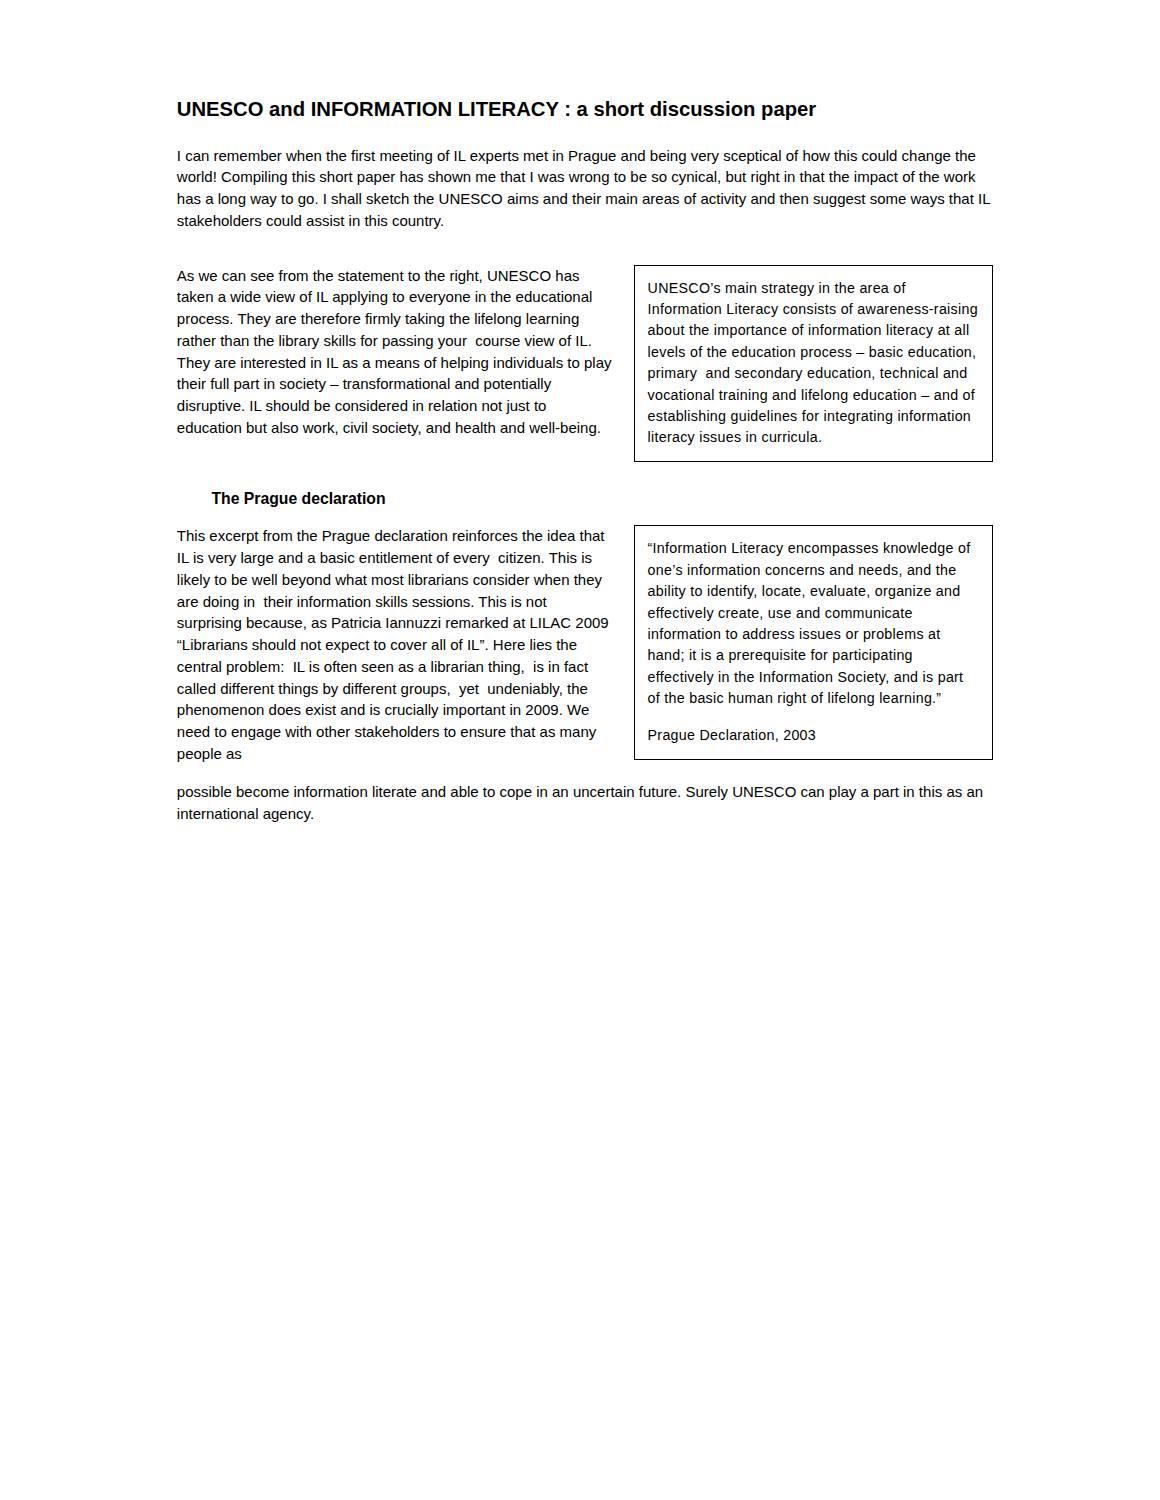UNESCO and INFORMATION LITERACY : a short discussion paper
I can remember when the first meeting of IL experts met in Prague and being very sceptical of how this could change the world! Compiling this short paper has shown me that I was wrong to be so cynical, but right in that the impact of the work has a long way to go. I shall sketch the UNESCO aims and their main areas of activity and then suggest some ways that IL stakeholders could assist in this country.
UNESCO’s main strategy in the area of Information Literacy consists of awareness-raising about the importance of information literacy at all levels of the education process – basic education, primary and secondary education, technical and vocational training and lifelong education – and of establishing guidelines for integrating information literacy issues in curricula.
As we can see from the statement to the right, UNESCO has taken a wide view of IL applying to everyone in the educational process. They are therefore firmly taking the lifelong learning rather than the library skills for passing your course view of IL. They are interested in IL as a means of helping individuals to play their full part in society – transformational and potentially disruptive. IL should be considered in relation not just to education but also work, civil society, and health and well-being.
The Prague declaration
“Information Literacy encompasses knowledge of one’s information concerns and needs, and the ability to identify, locate, evaluate, organize and effectively create, use and communicate information to address issues or problems at hand; it is a prerequisite for participating effectively in the Information Society, and is part of the basic human right of lifelong learning.”
Prague Declaration, 2003
This excerpt from the Prague declaration reinforces the idea that IL is very large and a basic entitlement of every citizen. This is likely to be well beyond what most librarians consider when they are doing in their information skills sessions. This is not surprising because, as Patricia Iannuzzi remarked at LILAC 2009 “Librarians should not expect to cover all of IL”. Here lies the central problem: IL is often seen as a librarian thing, is in fact called different things by different groups, yet undeniably, the phenomenon does exist and is crucially important in 2009. We need to engage with other stakeholders to ensure that as many people as
possible become information literate and able to cope in an uncertain future. Surely UNESCO can play a part in this as an international agency.